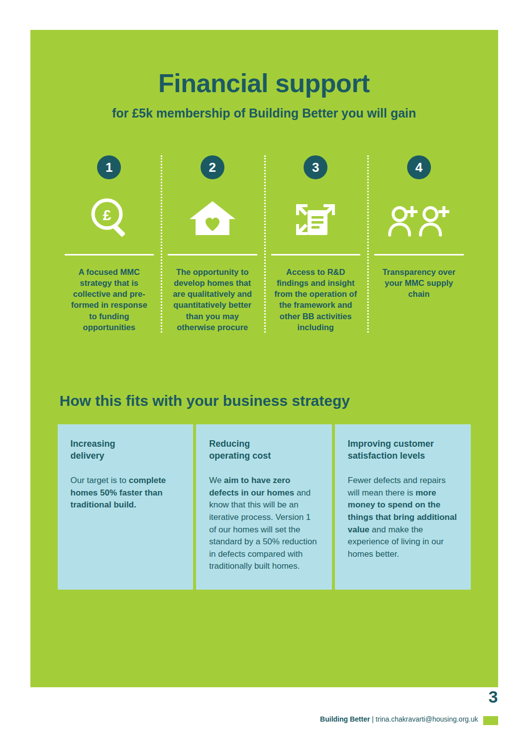Financial support
for £5k membership of Building Better you will gain
1
£
A focused MMC strategy that is collective and pre-formed in response
to funding opportunities
2
The opportunity to develop homes that are qualitatively and quantitatively better than you may otherwise procure
3
Access to R&D findings and insight from the operation of the framework and other BB activities including
4
Transparency over your MMC supply chain
How this fits with your business strategy
Increasing
delivery
Our target is to complete homes 50% faster than traditional build.
Reducing
operating cost
We aim to have zero defects in our homes and know that this will be an iterative process. Version 1 of our homes will set the standard by a 50% reduction in defects compared with traditionally built homes.
Improving customer satisfaction levels
Fewer defects and repairs will mean there is more money to spend on the things that bring additional value and make the experience of living in our homes better.
3
Building Better | trina.chakravarti@housing.org.uk